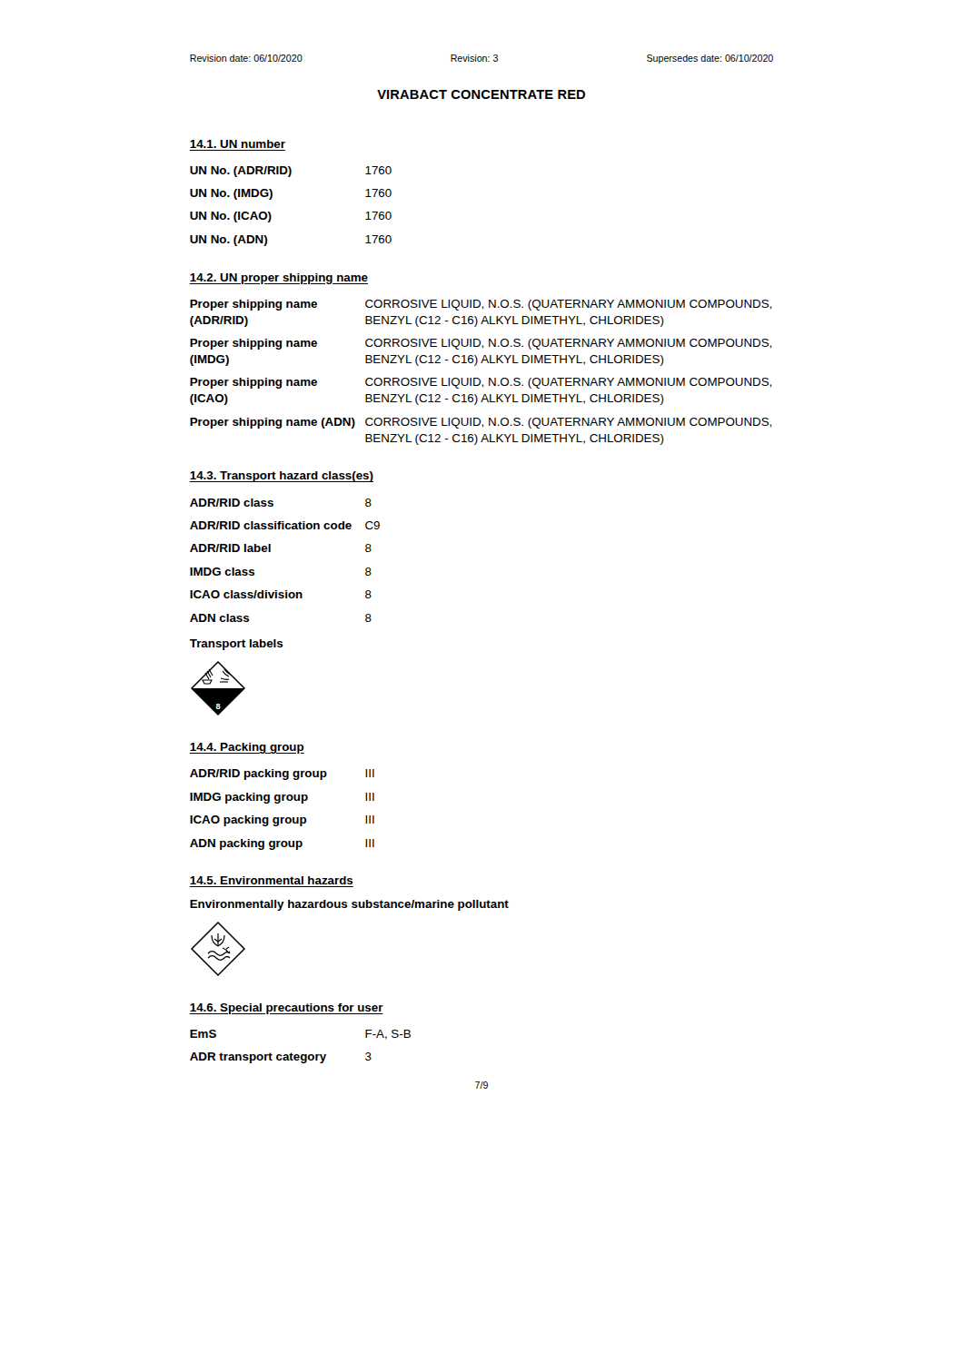Revision date: 06/10/2020
Revision: 3
Supersedes date: 06/10/2020
VIRABACT CONCENTRATE RED
14.1. UN number
| UN No. (ADR/RID) | 1760 |
| UN No. (IMDG) | 1760 |
| UN No. (ICAO) | 1760 |
| UN No. (ADN) | 1760 |
14.2. UN proper shipping name
| Proper shipping name (ADR/RID) | CORROSIVE LIQUID, N.O.S. (QUATERNARY AMMONIUM COMPOUNDS, BENZYL (C12 - C16) ALKYL DIMETHYL, CHLORIDES) |
| Proper shipping name (IMDG) | CORROSIVE LIQUID, N.O.S. (QUATERNARY AMMONIUM COMPOUNDS, BENZYL (C12 - C16) ALKYL DIMETHYL, CHLORIDES) |
| Proper shipping name (ICAO) | CORROSIVE LIQUID, N.O.S. (QUATERNARY AMMONIUM COMPOUNDS, BENZYL (C12 - C16) ALKYL DIMETHYL, CHLORIDES) |
| Proper shipping name (ADN) | CORROSIVE LIQUID, N.O.S. (QUATERNARY AMMONIUM COMPOUNDS, BENZYL (C12 - C16) ALKYL DIMETHYL, CHLORIDES) |
14.3. Transport hazard class(es)
| ADR/RID class | 8 |
| ADR/RID classification code | C9 |
| ADR/RID label | 8 |
| IMDG class | 8 |
| ICAO class/division | 8 |
| ADN class | 8 |
Transport labels
8
14.4. Packing group
| ADR/RID packing group | III |
| IMDG packing group | III |
| ICAO packing group | III |
| ADN packing group | III |
14.5. Environmental hazards
Environmentally hazardous substance/marine pollutant
14.6. Special precautions for user
| EmS | F-A, S-B |
| ADR transport category | 3 |
7/9